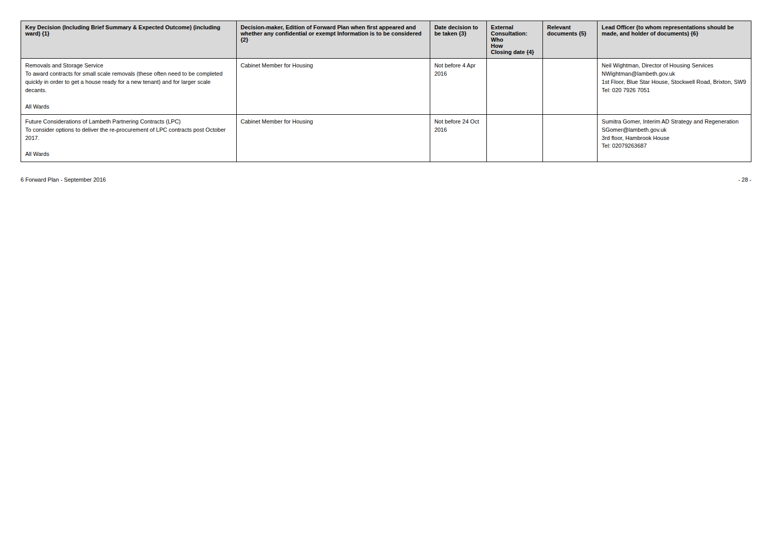| Key Decision (Including Brief Summary & Expected Outcome) (including ward) {1} | Decision-maker, Edition of Forward Plan when first appeared and whether any confidential or exempt Information is to be considered {2} | Date decision to be taken {3} | External Consultation: Who How Closing date {4} | Relevant documents {5} | Lead Officer (to whom representations should be made, and holder of documents) {6} |
| --- | --- | --- | --- | --- | --- |
| Removals and Storage Service To award contracts for small scale removals (these often need to be completed quickly in order to get a house ready for a new tenant) and for larger scale decants. All Wards | Cabinet Member for Housing | Not before 4 Apr 2016 | | | Neil Wightman, Director of Housing Services NWightman@lambeth.gov.uk 1st Floor, Blue Star House, Stockwell Road, Brixton, SW9 Tel: 020 7926 7051 |
| Future Considerations of Lambeth Partnering Contracts (LPC) To consider options to deliver the re-procurement of LPC contracts post October 2017. All Wards | Cabinet Member for Housing | Not before 24 Oct 2016 | | | Sumitra Gomer, Interim AD Strategy and Regeneration SGomer@lambeth.gov.uk 3rd floor, Hambrook House Tel: 02079263687 |
6 Forward Plan - September 2016 - 28 -